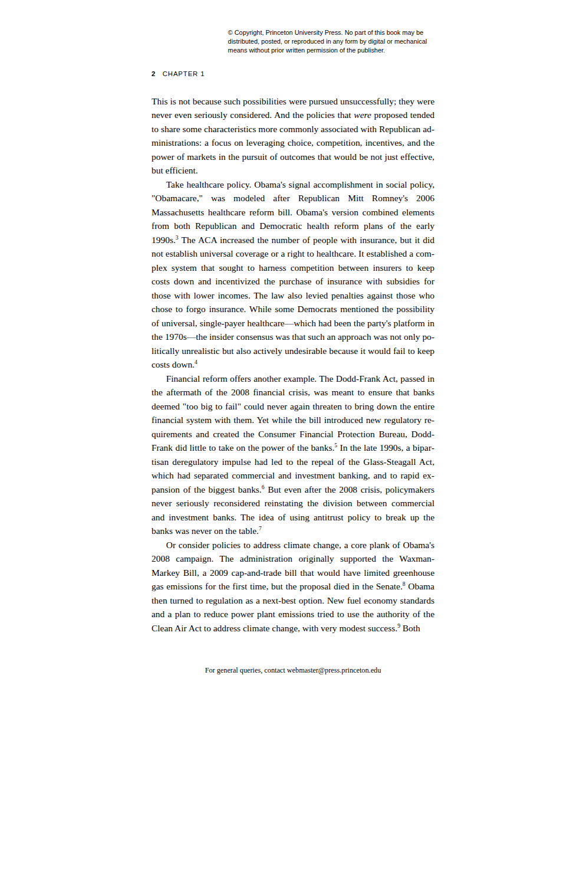© Copyright, Princeton University Press. No part of this book may be distributed, posted, or reproduced in any form by digital or mechanical means without prior written permission of the publisher.
2 CHAPTER 1
This is not because such possibilities were pursued unsuccessfully; they were never even seriously considered. And the policies that were proposed tended to share some characteristics more commonly associated with Republican administrations: a focus on leveraging choice, competition, incentives, and the power of markets in the pursuit of outcomes that would be not just effective, but efficient.
Take healthcare policy. Obama's signal accomplishment in social policy, "Obamacare," was modeled after Republican Mitt Romney's 2006 Massachusetts healthcare reform bill. Obama's version combined elements from both Republican and Democratic health reform plans of the early 1990s.3 The ACA increased the number of people with insurance, but it did not establish universal coverage or a right to healthcare. It established a complex system that sought to harness competition between insurers to keep costs down and incentivized the purchase of insurance with subsidies for those with lower incomes. The law also levied penalties against those who chose to forgo insurance. While some Democrats mentioned the possibility of universal, single-payer healthcare—which had been the party's platform in the 1970s—the insider consensus was that such an approach was not only politically unrealistic but also actively undesirable because it would fail to keep costs down.4
Financial reform offers another example. The Dodd-Frank Act, passed in the aftermath of the 2008 financial crisis, was meant to ensure that banks deemed "too big to fail" could never again threaten to bring down the entire financial system with them. Yet while the bill introduced new regulatory requirements and created the Consumer Financial Protection Bureau, Dodd-Frank did little to take on the power of the banks.5 In the late 1990s, a bipartisan deregulatory impulse had led to the repeal of the Glass-Steagall Act, which had separated commercial and investment banking, and to rapid expansion of the biggest banks.6 But even after the 2008 crisis, policymakers never seriously reconsidered reinstating the division between commercial and investment banks. The idea of using antitrust policy to break up the banks was never on the table.7
Or consider policies to address climate change, a core plank of Obama's 2008 campaign. The administration originally supported the Waxman-Markey Bill, a 2009 cap-and-trade bill that would have limited greenhouse gas emissions for the first time, but the proposal died in the Senate.8 Obama then turned to regulation as a next-best option. New fuel economy standards and a plan to reduce power plant emissions tried to use the authority of the Clean Air Act to address climate change, with very modest success.9 Both
For general queries, contact webmaster@press.princeton.edu